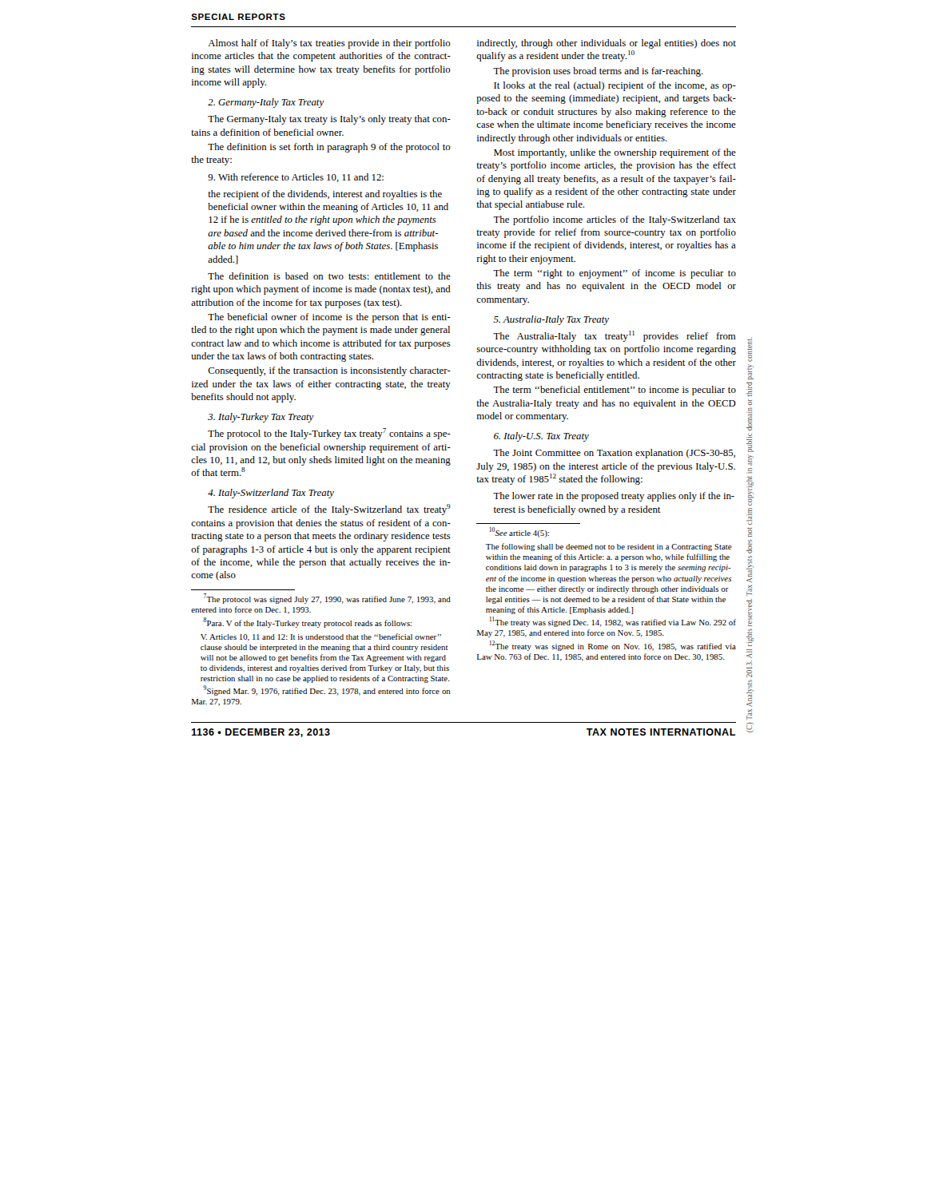SPECIAL REPORTS
Almost half of Italy’s tax treaties provide in their portfolio income articles that the competent authorities of the contracting states will determine how tax treaty benefits for portfolio income will apply.
2. Germany-Italy Tax Treaty
The Germany-Italy tax treaty is Italy’s only treaty that contains a definition of beneficial owner.
The definition is set forth in paragraph 9 of the protocol to the treaty:
9. With reference to Articles 10, 11 and 12:
the recipient of the dividends, interest and royalties is the beneficial owner within the meaning of Articles 10, 11 and 12 if he is entitled to the right upon which the payments are based and the income derived there-from is attributable to him under the tax laws of both States. [Emphasis added.]
The definition is based on two tests: entitlement to the right upon which payment of income is made (nontax test), and attribution of the income for tax purposes (tax test).
The beneficial owner of income is the person that is entitled to the right upon which the payment is made under general contract law and to which income is attributed for tax purposes under the tax laws of both contracting states.
Consequently, if the transaction is inconsistently characterized under the tax laws of either contracting state, the treaty benefits should not apply.
3. Italy-Turkey Tax Treaty
The protocol to the Italy-Turkey tax treaty7 contains a special provision on the beneficial ownership requirement of articles 10, 11, and 12, but only sheds limited light on the meaning of that term.8
4. Italy-Switzerland Tax Treaty
The residence article of the Italy-Switzerland tax treaty9 contains a provision that denies the status of resident of a contracting state to a person that meets the ordinary residence tests of paragraphs 1-3 of article 4 but is only the apparent recipient of the income, while the person that actually receives the income (also
7The protocol was signed July 27, 1990, was ratified June 7, 1993, and entered into force on Dec. 1, 1993.
8Para. V of the Italy-Turkey treaty protocol reads as follows:
V. Articles 10, 11 and 12: It is understood that the ‘‘beneficial owner’’ clause should be interpreted in the meaning that a third country resident will not be allowed to get benefits from the Tax Agreement with regard to dividends, interest and royalties derived from Turkey or Italy, but this restriction shall in no case be applied to residents of a Contracting State.
9Signed Mar. 9, 1976, ratified Dec. 23, 1978, and entered into force on Mar. 27, 1979.
indirectly, through other individuals or legal entities) does not qualify as a resident under the treaty.10
The provision uses broad terms and is far-reaching.
It looks at the real (actual) recipient of the income, as opposed to the seeming (immediate) recipient, and targets back-to-back or conduit structures by also making reference to the case when the ultimate income beneficiary receives the income indirectly through other individuals or entities.
Most importantly, unlike the ownership requirement of the treaty’s portfolio income articles, the provision has the effect of denying all treaty benefits, as a result of the taxpayer’s failing to qualify as a resident of the other contracting state under that special antiabuse rule.
The portfolio income articles of the Italy-Switzerland tax treaty provide for relief from source-country tax on portfolio income if the recipient of dividends, interest, or royalties has a right to their enjoyment.
The term ‘‘right to enjoyment’’ of income is peculiar to this treaty and has no equivalent in the OECD model or commentary.
5. Australia-Italy Tax Treaty
The Australia-Italy tax treaty11 provides relief from source-country withholding tax on portfolio income regarding dividends, interest, or royalties to which a resident of the other contracting state is beneficially entitled.
The term ‘‘beneficial entitlement’’ to income is peculiar to the Australia-Italy treaty and has no equivalent in the OECD model or commentary.
6. Italy-U.S. Tax Treaty
The Joint Committee on Taxation explanation (JCS-30-85, July 29, 1985) on the interest article of the previous Italy-U.S. tax treaty of 198512 stated the following:
The lower rate in the proposed treaty applies only if the interest is beneficially owned by a resident
10See article 4(5):
The following shall be deemed not to be resident in a Contracting State within the meaning of this Article: a. a person who, while fulfilling the conditions laid down in paragraphs 1 to 3 is merely the seeming recipient of the income in question whereas the person who actually receives the income — either directly or indirectly through other individuals or legal entities — is not deemed to be a resident of that State within the meaning of this Article. [Emphasis added.]
11The treaty was signed Dec. 14, 1982, was ratified via Law No. 292 of May 27, 1985, and entered into force on Nov. 5, 1985.
12The treaty was signed in Rome on Nov. 16, 1985, was ratified via Law No. 763 of Dec. 11, 1985, and entered into force on Dec. 30, 1985.
1136 • DECEMBER 23, 2013
TAX NOTES INTERNATIONAL
(C) Tax Analysts 2013. All rights reserved. Tax Analysts does not claim copyright in any public domain or third party content.